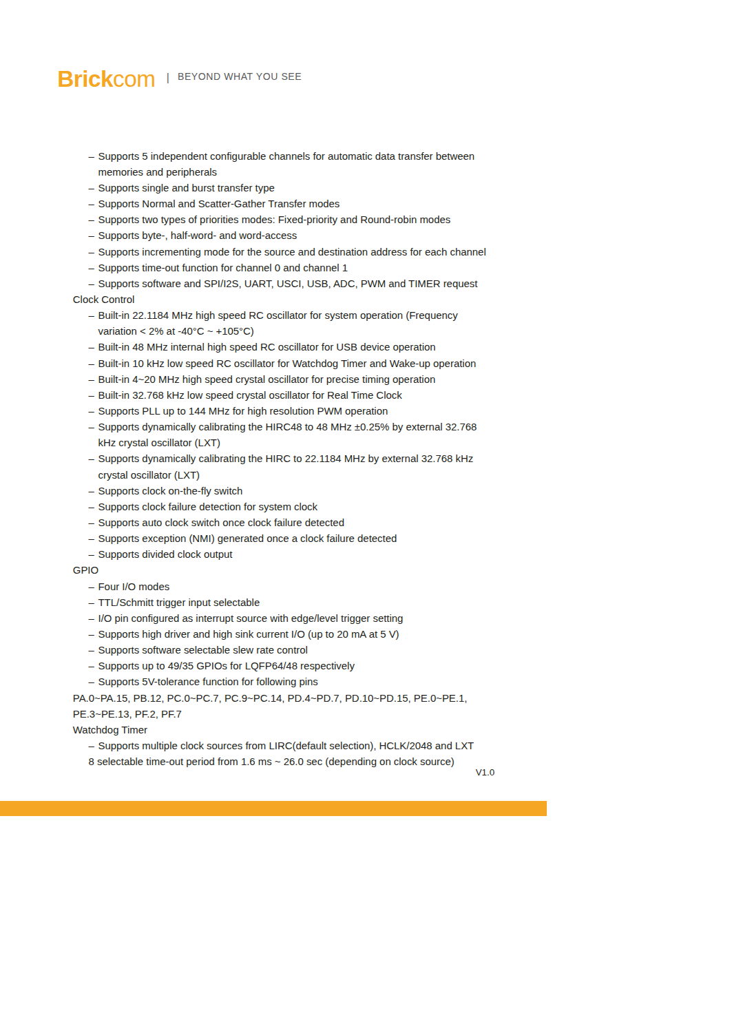Brick com
|
BEYOND WHAT YOU SEE
Supports 5 independent configurable channels for automatic data transfer between memories and peripherals
Supports single and burst transfer type
Supports Normal and Scatter-Gather Transfer modes
Supports two types of priorities modes: Fixed-priority and Round-robin modes
Supports byte-, half-word- and word-access
Supports incrementing mode for the source and destination address for each channel
Supports time-out function for channel 0 and channel 1
Supports software and SPI/I2S, UART, USCI, USB, ADC, PWM and TIMER request
Clock Control
Built-in 22.1184 MHz high speed RC oscillator for system operation (Frequency variation < 2% at -40°C ~ +105°C)
Built-in 48 MHz internal high speed RC oscillator for USB device operation
Built-in 10 kHz low speed RC oscillator for Watchdog Timer and Wake-up operation
Built-in 4~20 MHz high speed crystal oscillator for precise timing operation
Built-in 32.768 kHz low speed crystal oscillator for Real Time Clock
Supports PLL up to 144 MHz for high resolution PWM operation
Supports dynamically calibrating the HIRC48 to 48 MHz ±0.25% by external 32.768 kHz crystal oscillator (LXT)
Supports dynamically calibrating the HIRC to 22.1184 MHz by external 32.768 kHz crystal oscillator (LXT)
Supports clock on-the-fly switch
Supports clock failure detection for system clock
Supports auto clock switch once clock failure detected
Supports exception (NMI) generated once a clock failure detected
Supports divided clock output
GPIO
Four I/O modes
TTL/Schmitt trigger input selectable
I/O pin configured as interrupt source with edge/level trigger setting
Supports high driver and high sink current I/O (up to 20 mA at 5 V)
Supports software selectable slew rate control
Supports up to 49/35 GPIOs for LQFP64/48 respectively
Supports 5V-tolerance function for following pins
PA.0~PA.15, PB.12, PC.0~PC.7, PC.9~PC.14, PD.4~PD.7, PD.10~PD.15, PE.0~PE.1, PE.3~PE.13, PF.2, PF.7
Watchdog Timer
Supports multiple clock sources from LIRC(default selection), HCLK/2048 and LXT
8 selectable time-out period from 1.6 ms ~ 26.0 sec (depending on clock source)
V1.0